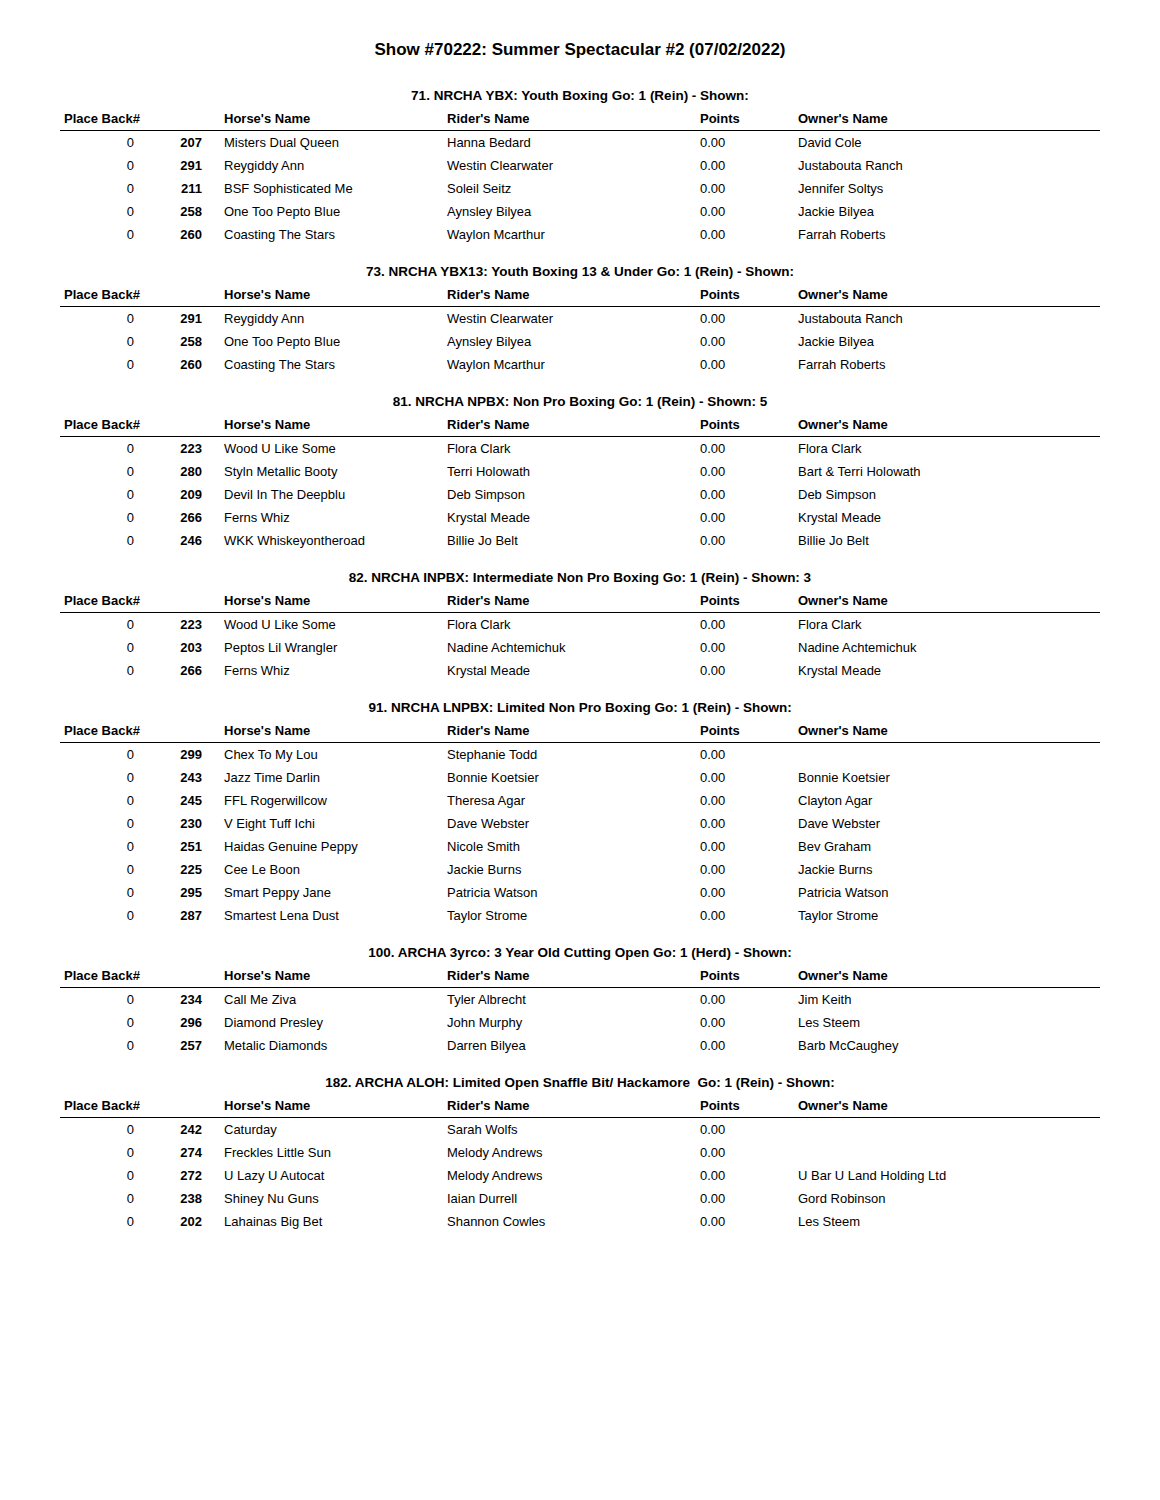Show #70222: Summer Spectacular #2 (07/02/2022)
71. NRCHA YBX: Youth Boxing Go: 1 (Rein) - Shown:
| Place Back# | Horse's Name | Rider's Name | Points | Owner's Name |
| --- | --- | --- | --- | --- |
| 0 | 207 | Misters Dual Queen | Hanna Bedard | 0.00 | David Cole |
| 0 | 291 | Reygiddy Ann | Westin Clearwater | 0.00 | Justabouta Ranch |
| 0 | 211 | BSF Sophisticated Me | Soleil Seitz | 0.00 | Jennifer Soltys |
| 0 | 258 | One Too Pepto Blue | Aynsley Bilyea | 0.00 | Jackie Bilyea |
| 0 | 260 | Coasting The Stars | Waylon Mcarthur | 0.00 | Farrah Roberts |
73. NRCHA YBX13: Youth Boxing 13 & Under Go: 1 (Rein) - Shown:
| Place Back# | Horse's Name | Rider's Name | Points | Owner's Name |
| --- | --- | --- | --- | --- |
| 0 | 291 | Reygiddy Ann | Westin Clearwater | 0.00 | Justabouta Ranch |
| 0 | 258 | One Too Pepto Blue | Aynsley Bilyea | 0.00 | Jackie Bilyea |
| 0 | 260 | Coasting The Stars | Waylon Mcarthur | 0.00 | Farrah Roberts |
81. NRCHA NPBX: Non Pro Boxing Go: 1 (Rein) - Shown: 5
| Place Back# | Horse's Name | Rider's Name | Points | Owner's Name |
| --- | --- | --- | --- | --- |
| 0 | 223 | Wood U Like Some | Flora Clark | 0.00 | Flora Clark |
| 0 | 280 | Styln Metallic Booty | Terri Holowath | 0.00 | Bart & Terri Holowath |
| 0 | 209 | Devil In The Deepblu | Deb Simpson | 0.00 | Deb Simpson |
| 0 | 266 | Ferns Whiz | Krystal Meade | 0.00 | Krystal Meade |
| 0 | 246 | WKK Whiskeyontheroad | Billie Jo Belt | 0.00 | Billie Jo Belt |
82. NRCHA INPBX: Intermediate Non Pro Boxing Go: 1 (Rein) - Shown: 3
| Place Back# | Horse's Name | Rider's Name | Points | Owner's Name |
| --- | --- | --- | --- | --- |
| 0 | 223 | Wood U Like Some | Flora Clark | 0.00 | Flora Clark |
| 0 | 203 | Peptos Lil Wrangler | Nadine Achtemichuk | 0.00 | Nadine Achtemichuk |
| 0 | 266 | Ferns Whiz | Krystal Meade | 0.00 | Krystal Meade |
91. NRCHA LNPBX: Limited Non Pro Boxing Go: 1 (Rein) - Shown:
| Place Back# | Horse's Name | Rider's Name | Points | Owner's Name |
| --- | --- | --- | --- | --- |
| 0 | 299 | Chex To My Lou | Stephanie Todd | 0.00 | |
| 0 | 243 | Jazz Time Darlin | Bonnie Koetsier | 0.00 | Bonnie Koetsier |
| 0 | 245 | FFL Rogerwillcow | Theresa Agar | 0.00 | Clayton Agar |
| 0 | 230 | V Eight Tuff Ichi | Dave Webster | 0.00 | Dave Webster |
| 0 | 251 | Haidas Genuine Peppy | Nicole Smith | 0.00 | Bev Graham |
| 0 | 225 | Cee Le Boon | Jackie Burns | 0.00 | Jackie Burns |
| 0 | 295 | Smart Peppy Jane | Patricia Watson | 0.00 | Patricia Watson |
| 0 | 287 | Smartest Lena Dust | Taylor Strome | 0.00 | Taylor Strome |
100. ARCHA 3yrco: 3 Year Old Cutting Open Go: 1 (Herd) - Shown:
| Place Back# | Horse's Name | Rider's Name | Points | Owner's Name |
| --- | --- | --- | --- | --- |
| 0 | 234 | Call Me Ziva | Tyler Albrecht | 0.00 | Jim Keith |
| 0 | 296 | Diamond Presley | John Murphy | 0.00 | Les Steem |
| 0 | 257 | Metalic Diamonds | Darren Bilyea | 0.00 | Barb McCaughey |
182. ARCHA ALOH: Limited Open Snaffle Bit/ Hackamore Go: 1 (Rein) - Shown:
| Place Back# | Horse's Name | Rider's Name | Points | Owner's Name |
| --- | --- | --- | --- | --- |
| 0 | 242 | Caturday | Sarah Wolfs | 0.00 | |
| 0 | 274 | Freckles Little Sun | Melody Andrews | 0.00 | |
| 0 | 272 | U Lazy U Autocat | Melody Andrews | 0.00 | U Bar U Land Holding Ltd |
| 0 | 238 | Shiney Nu Guns | Iaian Durrell | 0.00 | Gord Robinson |
| 0 | 202 | Lahainas Big Bet | Shannon Cowles | 0.00 | Les Steem |